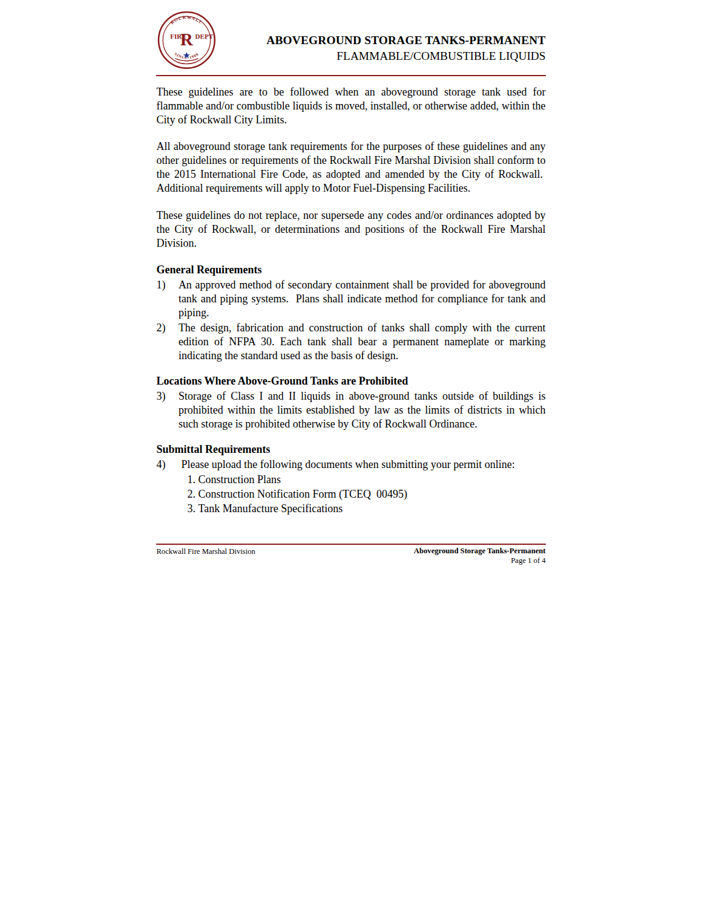ROCKWALL SINCE 1906 FIRE DEPT R
ABOVEGROUND STORAGE TANKS-PERMANENT
FLAMMABLE/COMBUSTIBLE LIQUIDS
These guidelines are to be followed when an aboveground storage tank used for flammable and/or combustible liquids is moved, installed, or otherwise added, within the City of Rockwall City Limits.
All aboveground storage tank requirements for the purposes of these guidelines and any other guidelines or requirements of the Rockwall Fire Marshal Division shall conform to the 2015 International Fire Code, as adopted and amended by the City of Rockwall. Additional requirements will apply to Motor Fuel-Dispensing Facilities.
These guidelines do not replace, nor supersede any codes and/or ordinances adopted by the City of Rockwall, or determinations and positions of the Rockwall Fire Marshal Division.
General Requirements
1) An approved method of secondary containment shall be provided for aboveground tank and piping systems. Plans shall indicate method for compliance for tank and piping.
2) The design, fabrication and construction of tanks shall comply with the current edition of NFPA 30. Each tank shall bear a permanent nameplate or marking indicating the standard used as the basis of design.
Locations Where Above-Ground Tanks are Prohibited
3) Storage of Class I and II liquids in above-ground tanks outside of buildings is prohibited within the limits established by law as the limits of districts in which such storage is prohibited otherwise by City of Rockwall Ordinance.
Submittal Requirements
4) Please upload the following documents when submitting your permit online:
Construction Plans
Construction Notification Form (TCEQ 00495)
Tank Manufacture Specifications
Rockwall Fire Marshal Division
Aboveground Storage Tanks-Permanent
Page 1 of 4